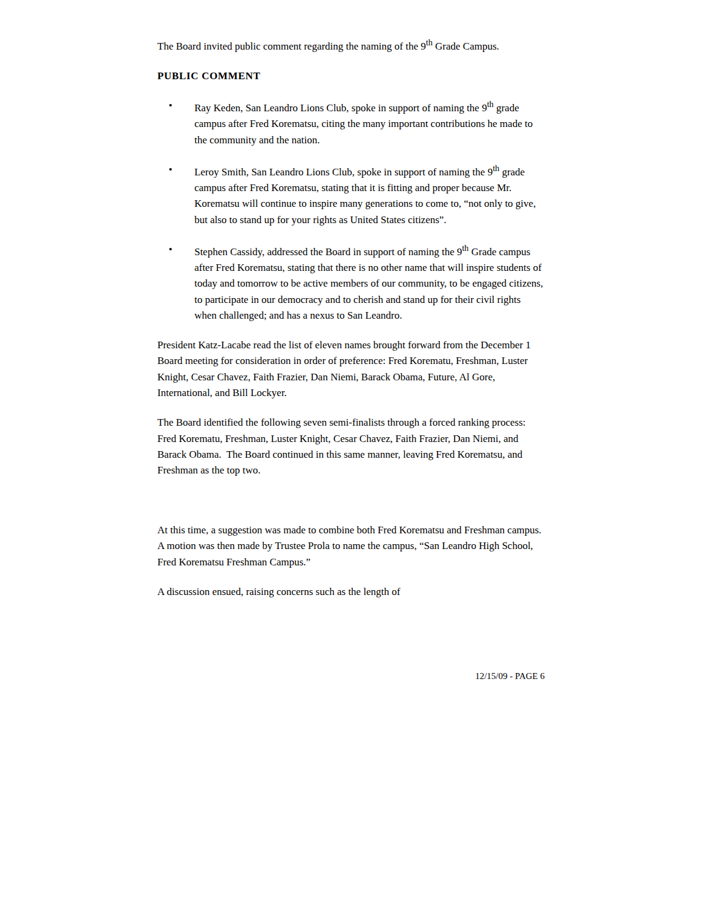The Board invited public comment regarding the naming of the 9th Grade Campus.
PUBLIC COMMENT
Ray Keden, San Leandro Lions Club, spoke in support of naming the 9th grade campus after Fred Korematsu, citing the many important contributions he made to the community and the nation.
Leroy Smith, San Leandro Lions Club, spoke in support of naming the 9th grade campus after Fred Korematsu, stating that it is fitting and proper because Mr. Korematsu will continue to inspire many generations to come to, “not only to give, but also to stand up for your rights as United States citizens”.
Stephen Cassidy, addressed the Board in support of naming the 9th Grade campus after Fred Korematsu, stating that there is no other name that will inspire students of today and tomorrow to be active members of our community, to be engaged citizens, to participate in our democracy and to cherish and stand up for their civil rights when challenged; and has a nexus to San Leandro.
President Katz-Lacabe read the list of eleven names brought forward from the December 1 Board meeting for consideration in order of preference: Fred Korematu, Freshman, Luster Knight, Cesar Chavez, Faith Frazier, Dan Niemi, Barack Obama, Future, Al Gore, International, and Bill Lockyer.
The Board identified the following seven semi-finalists through a forced ranking process: Fred Korematu, Freshman, Luster Knight, Cesar Chavez, Faith Frazier, Dan Niemi, and Barack Obama. The Board continued in this same manner, leaving Fred Korematsu, and Freshman as the top two.
At this time, a suggestion was made to combine both Fred Korematsu and Freshman campus. A motion was then made by Trustee Prola to name the campus, “San Leandro High School, Fred Korematsu Freshman Campus.”
A discussion ensued, raising concerns such as the length of
12/15/09 - PAGE 6